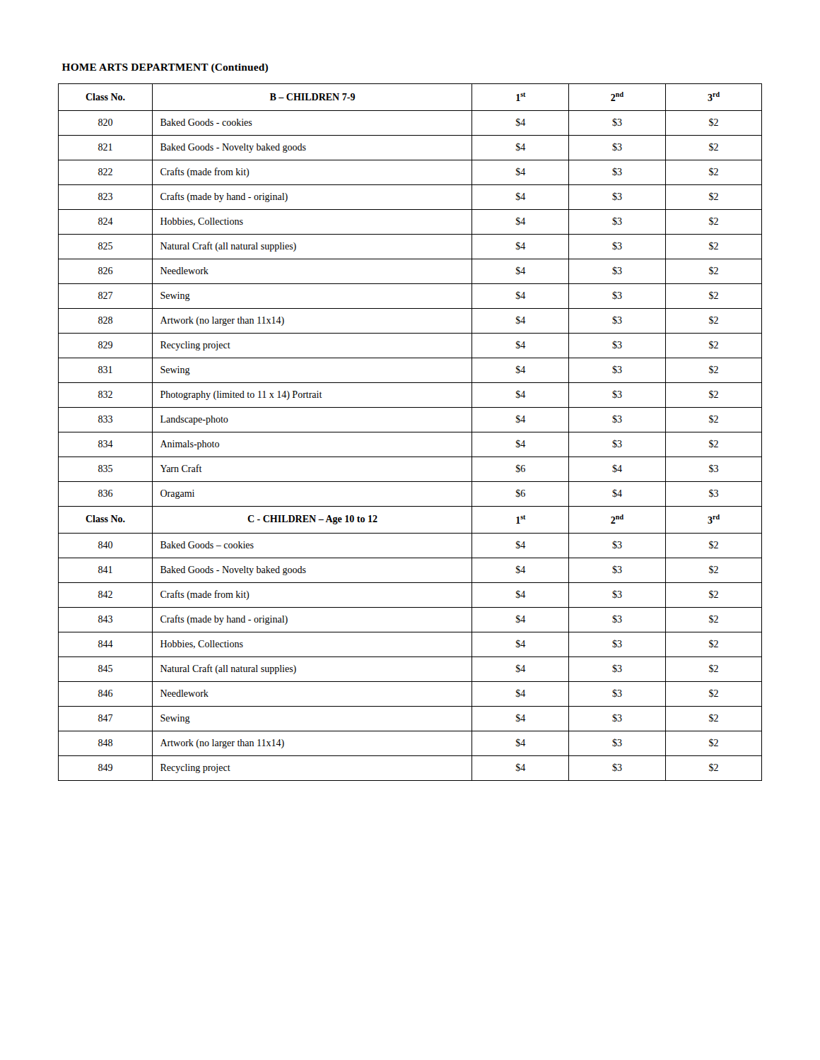HOME ARTS DEPARTMENT (Continued)
| Class No. | B – CHILDREN 7-9 | 1 st | 2 nd | 3 rd |
| 820 | Baked Goods - cookies | $4 | $3 | $2 |
| 821 | Baked Goods - Novelty baked goods | $4 | $3 | $2 |
| 822 | Crafts (made from kit) | $4 | $3 | $2 |
| 823 | Crafts (made by hand - original) | $4 | $3 | $2 |
| 824 | Hobbies, Collections | $4 | $3 | $2 |
| 825 | Natural Craft (all natural supplies) | $4 | $3 | $2 |
| 826 | Needlework | $4 | $3 | $2 |
| 827 | Sewing | $4 | $3 | $2 |
| 828 | Artwork (no larger than 11x14) | $4 | $3 | $2 |
| 829 | Recycling project | $4 | $3 | $2 |
| 831 | Sewing | $4 | $3 | $2 |
| 832 | Photography (limited to 11 x 14) Portrait | $4 | $3 | $2 |
| 833 | Landscape-photo | $4 | $3 | $2 |
| 834 | Animals-photo | $4 | $3 | $2 |
| 835 | Yarn Craft | $6 | $4 | $3 |
| 836 | Oragami | $6 | $4 | $3 |
| Class No. | C - CHILDREN – Age 10 to 12 | 1 st | 2 nd | 3 rd |
| 840 | Baked Goods – cookies | $4 | $3 | $2 |
| 841 | Baked Goods - Novelty baked goods | $4 | $3 | $2 |
| 842 | Crafts (made from kit) | $4 | $3 | $2 |
| 843 | Crafts (made by hand - original) | $4 | $3 | $2 |
| 844 | Hobbies, Collections | $4 | $3 | $2 |
| 845 | Natural Craft (all natural supplies) | $4 | $3 | $2 |
| 846 | Needlework | $4 | $3 | $2 |
| 847 | Sewing | $4 | $3 | $2 |
| 848 | Artwork (no larger than 11x14) | $4 | $3 | $2 |
| 849 | Recycling project | $4 | $3 | $2 |